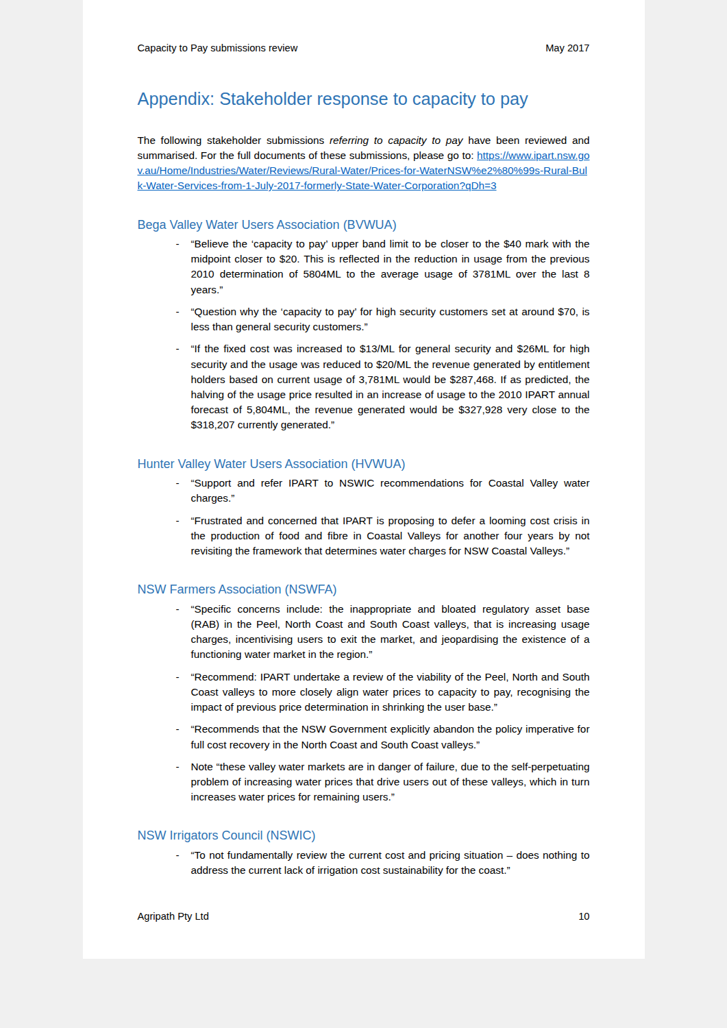Capacity to Pay submissions review
May 2017
Appendix: Stakeholder response to capacity to pay
The following stakeholder submissions referring to capacity to pay have been reviewed and summarised. For the full documents of these submissions, please go to: https://www.ipart.nsw.gov.au/Home/Industries/Water/Reviews/Rural-Water/Prices-for-WaterNSW%e2%80%99s-Rural-Bulk-Water-Services-from-1-July-2017-formerly-State-Water-Corporation?qDh=3
Bega Valley Water Users Association (BVWUA)
“Believe the ‘capacity to pay’ upper band limit to be closer to the $40 mark with the midpoint closer to $20. This is reflected in the reduction in usage from the previous 2010 determination of 5804ML to the average usage of 3781ML over the last 8 years.”
“Question why the ‘capacity to pay’ for high security customers set at around $70, is less than general security customers.”
“If the fixed cost was increased to $13/ML for general security and $26ML for high security and the usage was reduced to $20/ML the revenue generated by entitlement holders based on current usage of 3,781ML would be $287,468. If as predicted, the halving of the usage price resulted in an increase of usage to the 2010 IPART annual forecast of 5,804ML, the revenue generated would be $327,928 very close to the $318,207 currently generated.”
Hunter Valley Water Users Association (HVWUA)
“Support and refer IPART to NSWIC recommendations for Coastal Valley water charges.”
“Frustrated and concerned that IPART is proposing to defer a looming cost crisis in the production of food and fibre in Coastal Valleys for another four years by not revisiting the framework that determines water charges for NSW Coastal Valleys.”
NSW Farmers Association (NSWFA)
“Specific concerns include: the inappropriate and bloated regulatory asset base (RAB) in the Peel, North Coast and South Coast valleys, that is increasing usage charges, incentivising users to exit the market, and jeopardising the existence of a functioning water market in the region.”
“Recommend: IPART undertake a review of the viability of the Peel, North and South Coast valleys to more closely align water prices to capacity to pay, recognising the impact of previous price determination in shrinking the user base.”
“Recommends that the NSW Government explicitly abandon the policy imperative for full cost recovery in the North Coast and South Coast valleys.”
Note “these valley water markets are in danger of failure, due to the self-perpetuating problem of increasing water prices that drive users out of these valleys, which in turn increases water prices for remaining users.”
NSW Irrigators Council (NSWIC)
“To not fundamentally review the current cost and pricing situation – does nothing to address the current lack of irrigation cost sustainability for the coast.”
Agripath Pty Ltd
10